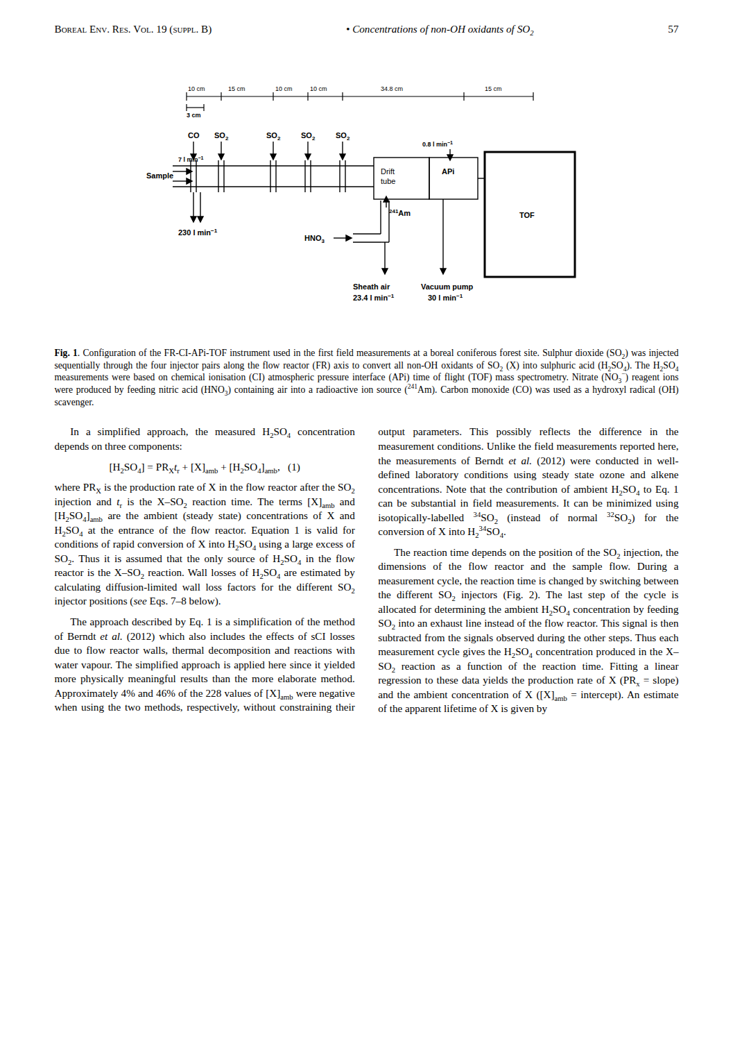Boreal Env. Res. Vol. 19 (suppl. B) • Concentrations of non-OH oxidants of SO2 57
10 cm 15 cm 10 cm 10 cm 34.8 cm 15 cm 3 cm CO SO2 SO2 SO2 SO2 Sample 7 l min−1 230 l min−1 Drift tube APi 0.8 l min−1 TOF 241Am HNO3 Sheath air 23.4 l min−1 Vacuum pump 30 l min−1
Fig. 1. Configuration of the FR-CI-APi-TOF instrument used in the first field measurements at a boreal coniferous forest site. Sulphur dioxide (SO2) was injected sequentially through the four injector pairs along the flow reactor (FR) axis to convert all non-OH oxidants of SO2 (X) into sulphuric acid (H2SO4). The H2SO4 measurements were based on chemical ionisation (CI) atmospheric pressure interface (APi) time of flight (TOF) mass spectrometry. Nitrate (NO3−) reagent ions were produced by feeding nitric acid (HNO3) containing air into a radioactive ion source (241Am). Carbon monoxide (CO) was used as a hydroxyl radical (OH) scavenger.
In a simplified approach, the measured H2SO4 concentration depends on three components:
[H2SO4] = PRXtr + [X]amb + [H2SO4]amb, (1)
where PRX is the production rate of X in the flow reactor after the SO2 injection and tr is the X–SO2 reaction time. The terms [X]amb and [H2SO4]amb are the ambient (steady state) concentrations of X and H2SO4 at the entrance of the flow reactor. Equation 1 is valid for conditions of rapid conversion of X into H2SO4 using a large excess of SO2. Thus it is assumed that the only source of H2SO4 in the flow reactor is the X–SO2 reaction. Wall losses of H2SO4 are estimated by calculating diffusion-limited wall loss factors for the different SO2 injector positions (see Eqs. 7–8 below).
The approach described by Eq. 1 is a simplification of the method of Berndt et al. (2012) which also includes the effects of sCI losses due to flow reactor walls, thermal decomposition and reactions with water vapour. The simplified approach is applied here since it yielded more physically meaningful results than the more elaborate method. Approximately 4% and 46% of the 228 values of [X]amb were negative when using the two methods, respectively, without constraining their output parameters. This possibly reflects the difference in the measurement conditions. Unlike the field measurements reported here, the measurements of Berndt et al. (2012) were conducted in well-defined laboratory conditions using steady state ozone and alkene concentrations. Note that the contribution of ambient H2SO4 to Eq. 1 can be substantial in field measurements. It can be minimized using isotopically-labelled 34SO2 (instead of normal 32SO2) for the conversion of X into H234SO4.
The reaction time depends on the position of the SO2 injection, the dimensions of the flow reactor and the sample flow. During a measurement cycle, the reaction time is changed by switching between the different SO2 injectors (Fig. 2). The last step of the cycle is allocated for determining the ambient H2SO4 concentration by feeding SO2 into an exhaust line instead of the flow reactor. This signal is then subtracted from the signals observed during the other steps. Thus each measurement cycle gives the H2SO4 concentration produced in the X–SO2 reaction as a function of the reaction time. Fitting a linear regression to these data yields the production rate of X (PRx = slope) and the ambient concentration of X ([X]amb = intercept). An estimate of the apparent lifetime of X is given by